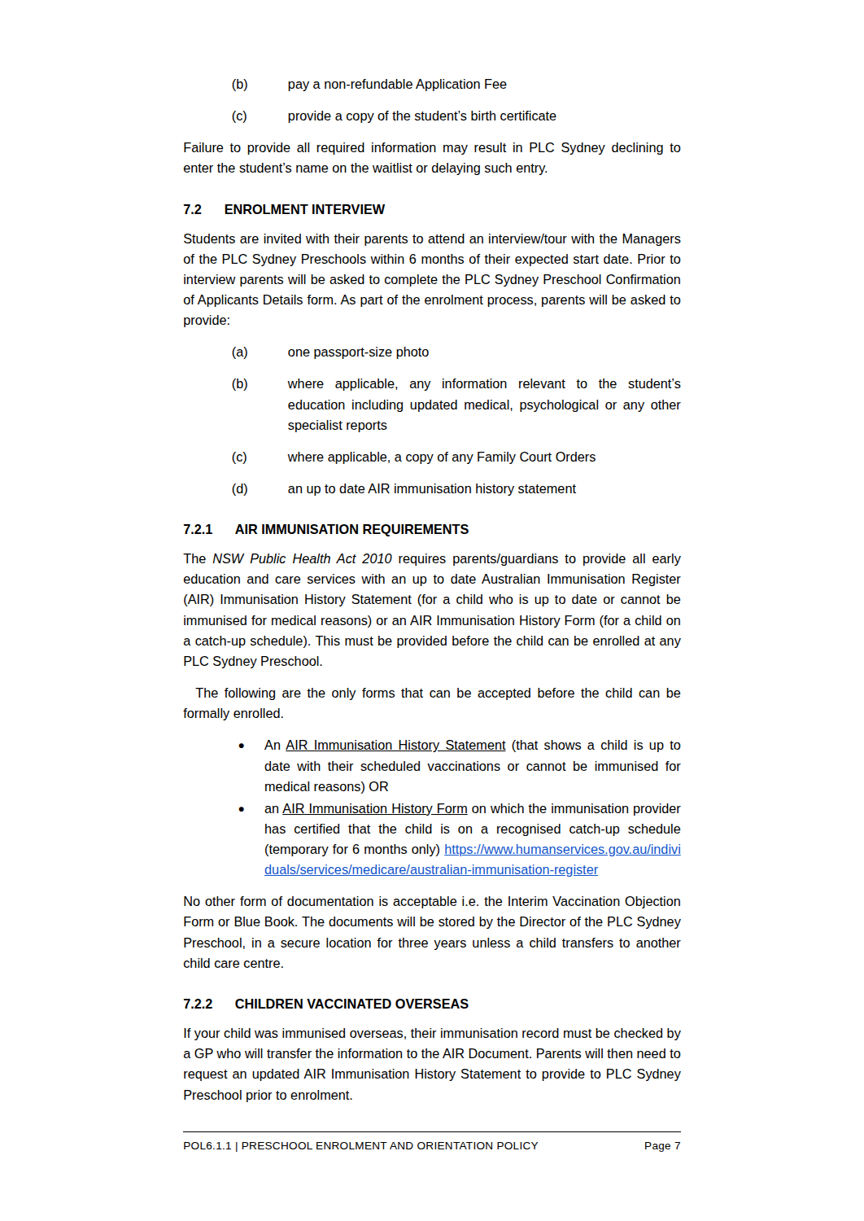(b)
pay a non-refundable Application Fee
(c)
provide a copy of the student’s birth certificate
Failure to provide all required information may result in PLC Sydney declining to enter the student’s name on the waitlist or delaying such entry.
7.2 ENROLMENT INTERVIEW
Students are invited with their parents to attend an interview/tour with the Managers of the PLC Sydney Preschools within 6 months of their expected start date. Prior to interview parents will be asked to complete the PLC Sydney Preschool Confirmation of Applicants Details form. As part of the enrolment process, parents will be asked to provide:
(a)
one passport-size photo
(b)
where applicable, any information relevant to the student’s education including updated medical, psychological or any other specialist reports
(c)
where applicable, a copy of any Family Court Orders
(d)
an up to date AIR immunisation history statement
7.2.1 AIR IMMUNISATION REQUIREMENTS
The NSW Public Health Act 2010 requires parents/guardians to provide all early education and care services with an up to date Australian Immunisation Register (AIR) Immunisation History Statement (for a child who is up to date or cannot be immunised for medical reasons) or an AIR Immunisation History Form (for a child on a catch-up schedule). This must be provided before the child can be enrolled at any PLC Sydney Preschool.
The following are the only forms that can be accepted before the child can be formally enrolled.
An AIR Immunisation History Statement (that shows a child is up to date with their scheduled vaccinations or cannot be immunised for medical reasons) OR
an AIR Immunisation History Form on which the immunisation provider has certified that the child is on a recognised catch-up schedule (temporary for 6 months only) https://www.humanservices.gov.au/individuals/services/medicare/australian-immunisation-register
No other form of documentation is acceptable i.e. the Interim Vaccination Objection Form or Blue Book. The documents will be stored by the Director of the PLC Sydney Preschool, in a secure location for three years unless a child transfers to another child care centre.
7.2.2 CHILDREN VACCINATED OVERSEAS
If your child was immunised overseas, their immunisation record must be checked by a GP who will transfer the information to the AIR Document. Parents will then need to request an updated AIR Immunisation History Statement to provide to PLC Sydney Preschool prior to enrolment.
POL6.1.1 | PRESCHOOL ENROLMENT AND ORIENTATION POLICY
Page 7